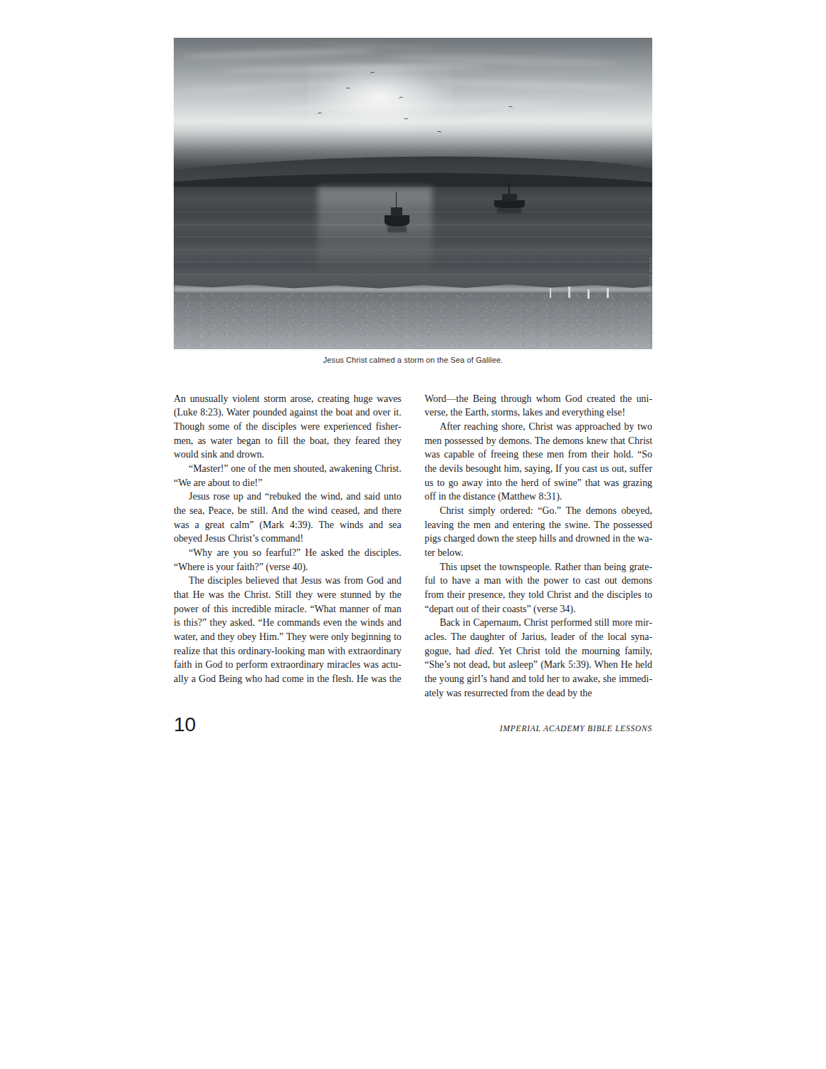SHUTTERSTOCK / ALAMY STOCK PHOTO
Jesus Christ calmed a storm on the Sea of Galilee.
An unusually violent storm arose, creating huge waves (Luke 8:23). Water pounded against the boat and over it. Though some of the disciples were experienced fishermen, as water began to fill the boat, they feared they would sink and drown.
“Master!” one of the men shouted, awakening Christ. “We are about to die!”
Jesus rose up and “rebuked the wind, and said unto the sea, Peace, be still. And the wind ceased, and there was a great calm” (Mark 4:39). The winds and sea obeyed Jesus Christ’s command!
“Why are you so fearful?” He asked the disciples. “Where is your faith?” (verse 40).
The disciples believed that Jesus was from God and that He was the Christ. Still they were stunned by the power of this incredible miracle. “What manner of man is this?” they asked. “He commands even the winds and water, and they obey Him.” They were only beginning to realize that this ordinary-looking man with extraordinary faith in God to perform extraordinary miracles was actually a God Being who had come in the flesh. He was the Word—the Being through whom God created the universe, the Earth, storms, lakes and everything else!
After reaching shore, Christ was approached by two men possessed by demons. The demons knew that Christ was capable of freeing these men from their hold. “So the devils besought him, saying, If you cast us out, suffer us to go away into the herd of swine” that was grazing off in the distance (Matthew 8:31).
Christ simply ordered: “Go.” The demons obeyed, leaving the men and entering the swine. The possessed pigs charged down the steep hills and drowned in the water below.
This upset the townspeople. Rather than being grateful to have a man with the power to cast out demons from their presence, they told Christ and the disciples to “depart out of their coasts” (verse 34).
Back in Capernaum, Christ performed still more miracles. The daughter of Jarius, leader of the local synagogue, had died. Yet Christ told the mourning family, “She’s not dead, but asleep” (Mark 5:39). When He held the young girl’s hand and told her to awake, she immediately was resurrected from the dead by the
10
Imperial Academy Bible Lessons